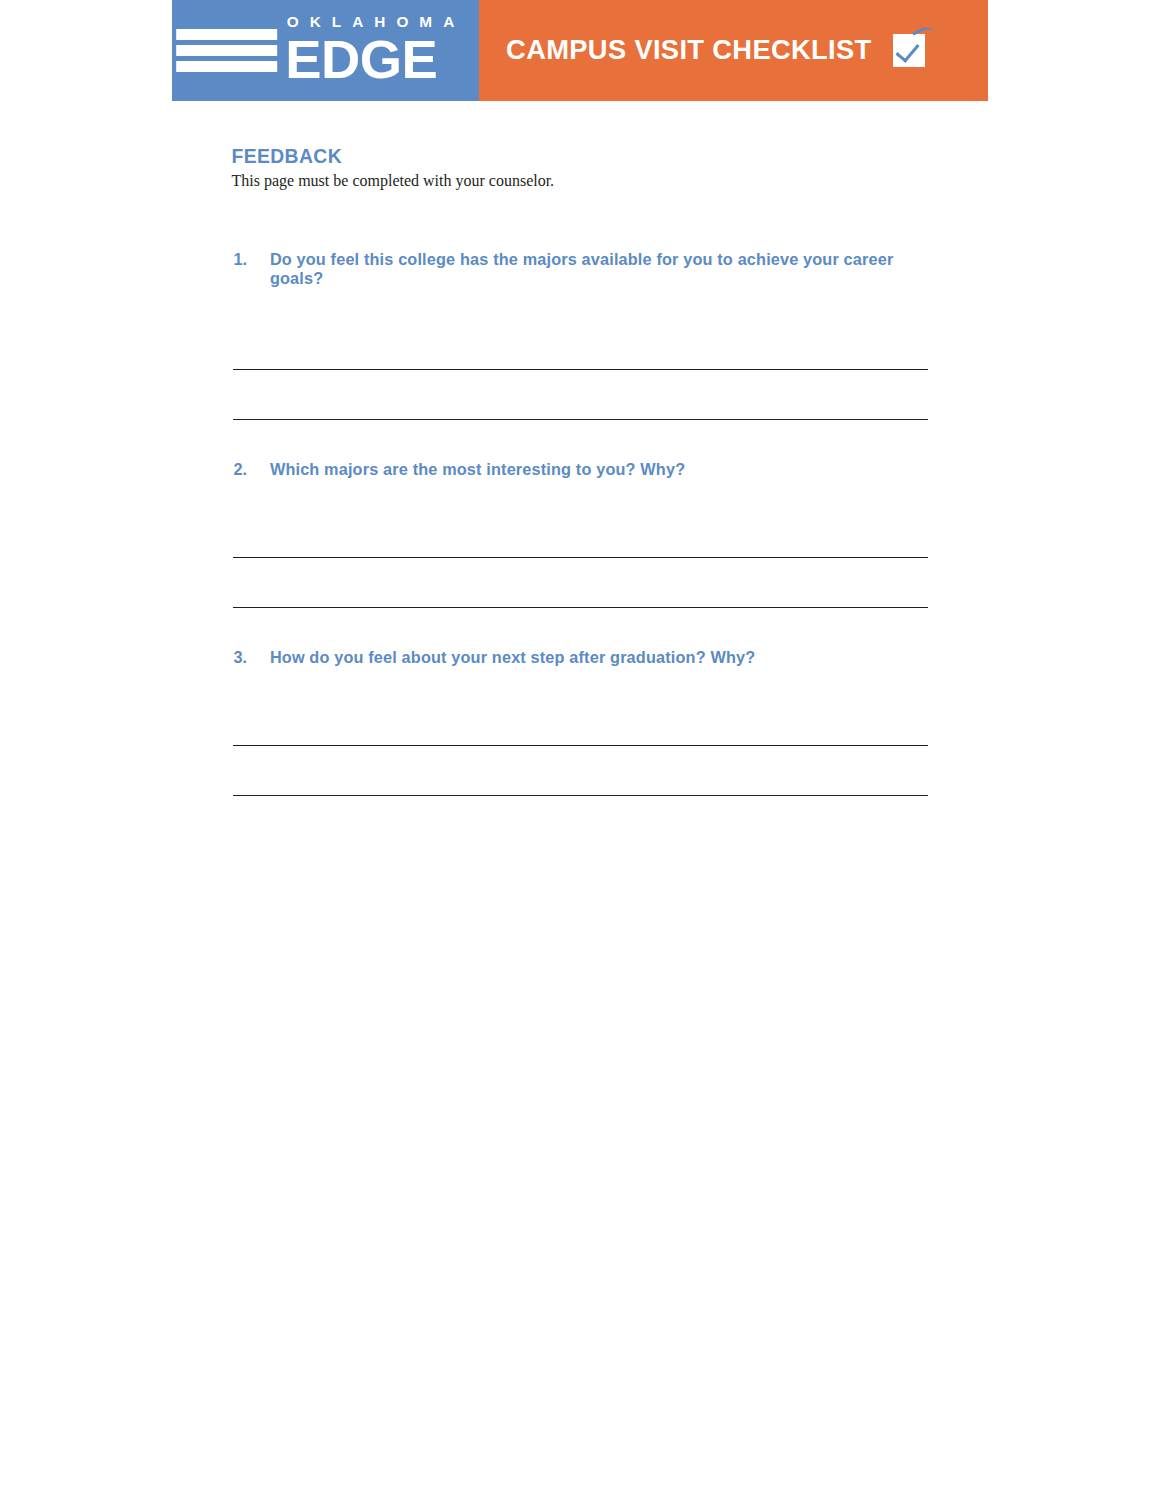OKLAHOMA
EDGE
CAMPUS VISIT CHECKLIST
FEEDBACK
This page must be completed with your counselor.
1. Do you feel this college has the majors available for you to achieve your career goals?
2. Which majors are the most interesting to you? Why?
3. How do you feel about your next step after graduation? Why?